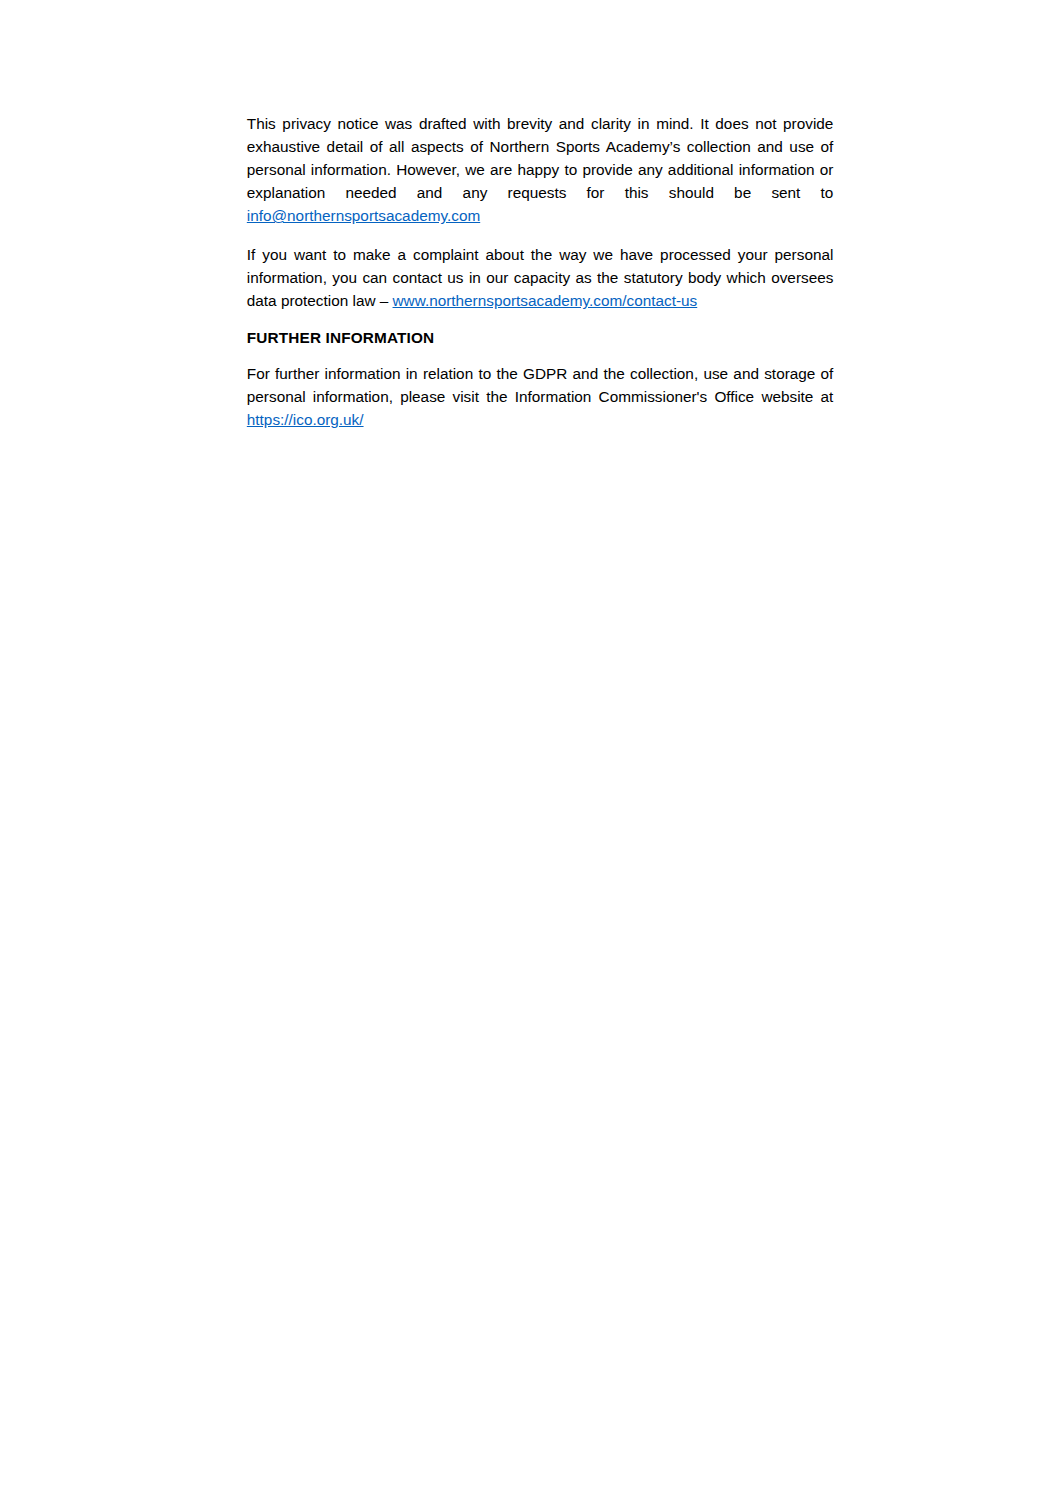This privacy notice was drafted with brevity and clarity in mind. It does not provide exhaustive detail of all aspects of Northern Sports Academy’s collection and use of personal information. However, we are happy to provide any additional information or explanation needed and any requests for this should be sent to info@northernsportsacademy.com
If you want to make a complaint about the way we have processed your personal information, you can contact us in our capacity as the statutory body which oversees data protection law – www.northernsportsacademy.com/contact-us
FURTHER INFORMATION
For further information in relation to the GDPR and the collection, use and storage of personal information, please visit the Information Commissioner's Office website at https://ico.org.uk/